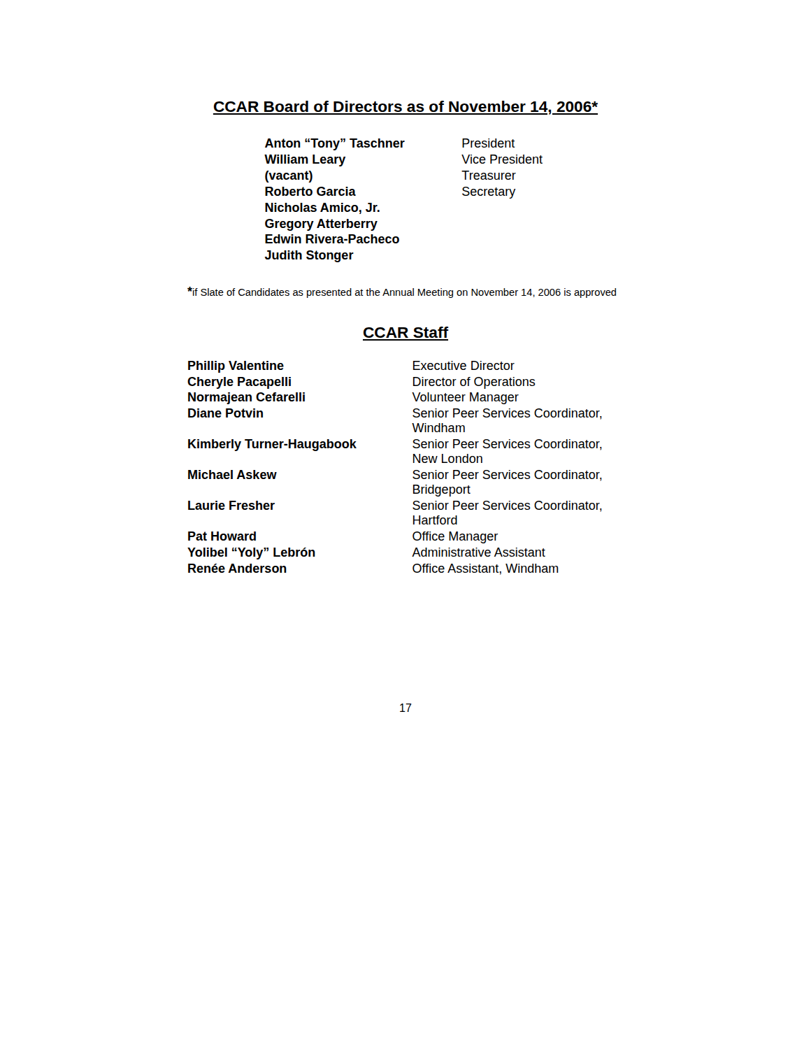CCAR Board of Directors as of November 14, 2006*
| Anton “Tony” Taschner | President |
| William Leary | Vice President |
| ( vacant) | Treasurer |
| Roberto Garcia | Secretary |
| Nicholas Amico, Jr. | |
| Gregory Atterberry | |
| Edwin Rivera-Pacheco | |
| Judith Stonger | |
*if Slate of Candidates as presented at the Annual Meeting on November 14, 2006 is approved
CCAR Staff
| Phillip Valentine | Executive Director |
| Cheryle Pacapelli | Director of Operations |
| Normajean Cefarelli | Volunteer Manager |
| Diane Potvin | Senior Peer Services Coordinator, Windham |
| Kimberly Turner-Haugabook | Senior Peer Services Coordinator, New London |
| Michael Askew | Senior Peer Services Coordinator, Bridgeport |
| Laurie Fresher | Senior Peer Services Coordinator, Hartford |
| Pat Howard | Office Manager |
| Yolibel “Yoly” Lebrón | Administrative Assistant |
| Renée Anderson | Office Assistant, Windham |
17